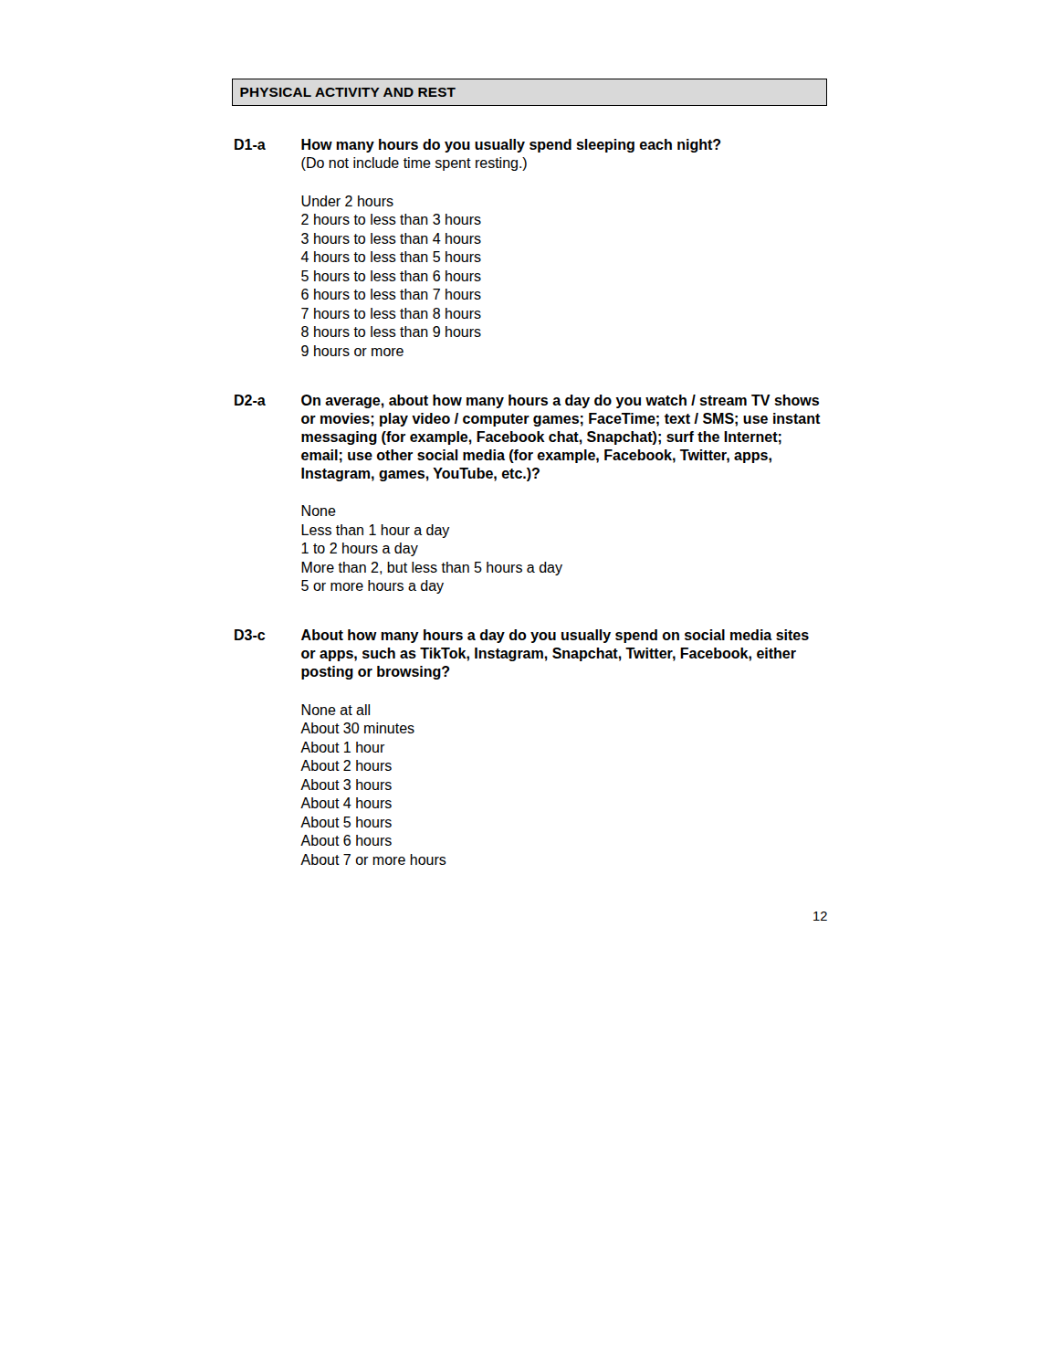PHYSICAL ACTIVITY AND REST
D1-a
How many hours do you usually spend sleeping each night?
(Do not include time spent resting.)
Under 2 hours
2 hours to less than 3 hours
3 hours to less than 4 hours
4 hours to less than 5 hours
5 hours to less than 6 hours
6 hours to less than 7 hours
7 hours to less than 8 hours
8 hours to less than 9 hours
9 hours or more
D2-a
On average, about how many hours a day do you watch / stream TV shows or movies; play video / computer games; FaceTime; text / SMS; use instant messaging (for example, Facebook chat, Snapchat); surf the Internet; email; use other social media (for example, Facebook, Twitter, apps, Instagram, games, YouTube, etc.)?
None
Less than 1 hour a day
1 to 2 hours a day
More than 2, but less than 5 hours a day
5 or more hours a day
D3-c
About how many hours a day do you usually spend on social media sites or apps, such as TikTok, Instagram, Snapchat, Twitter, Facebook, either posting or browsing?
None at all
About 30 minutes
About 1 hour
About 2 hours
About 3 hours
About 4 hours
About 5 hours
About 6 hours
About 7 or more hours
12